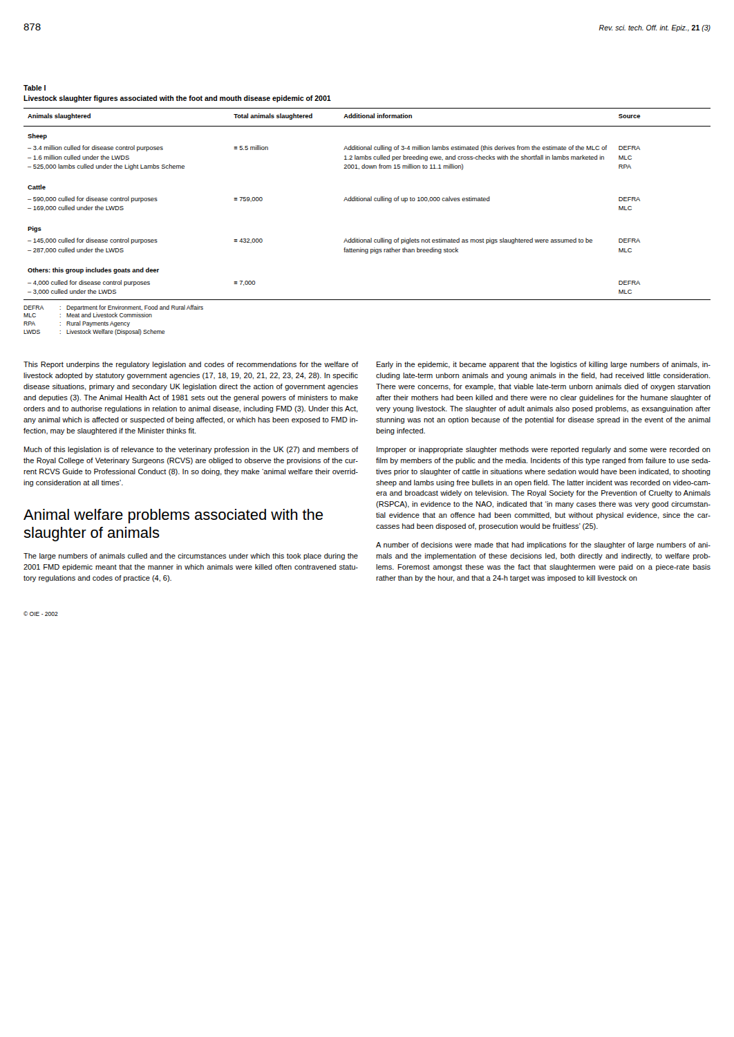878
Rev. sci. tech. Off. int. Epiz., 21 (3)
Table I Livestock slaughter figures associated with the foot and mouth disease epidemic of 2001
| Animals slaughtered | Total animals slaughtered | Additional information | Source |
| --- | --- | --- | --- |
| Sheep |
| – 3.4 million culled for disease control purposes – 1.6 million culled under the LWDS – 525,000 lambs culled under the Light Lambs Scheme | ≡ 5.5 million | Additional culling of 3-4 million lambs estimated (this derives from the estimate of the MLC of 1.2 lambs culled per breeding ewe, and cross-checks with the shortfall in lambs marketed in 2001, down from 15 million to 11.1 million) | DEFRA MLC RPA |
| Cattle |
| – 590,000 culled for disease control purposes – 169,000 culled under the LWDS | ≡ 759,000 | Additional culling of up to 100,000 calves estimated | DEFRA MLC |
| Pigs |
| – 145,000 culled for disease control purposes – 287,000 culled under the LWDS | ≡ 432,000 | Additional culling of piglets not estimated as most pigs slaughtered were assumed to be fattening pigs rather than breeding stock | DEFRA MLC |
| Others: this group includes goats and deer |
| – 4,000 culled for disease control purposes – 3,000 culled under the LWDS | ≡ 7,000 | | DEFRA MLC |
DEFRA: Department for Environment, Food and Rural Affairs
MLC: Meat and Livestock Commission
RPA: Rural Payments Agency
LWDS: Livestock Welfare (Disposal) Scheme
This Report underpins the regulatory legislation and codes of recommendations for the welfare of livestock adopted by statutory government agencies (17, 18, 19, 20, 21, 22, 23, 24, 28). In specific disease situations, primary and secondary UK legislation direct the action of government agencies and deputies (3). The Animal Health Act of 1981 sets out the general powers of ministers to make orders and to authorise regulations in relation to animal disease, including FMD (3). Under this Act, any animal which is affected or suspected of being affected, or which has been exposed to FMD infection, may be slaughtered if the Minister thinks fit.
Much of this legislation is of relevance to the veterinary profession in the UK (27) and members of the Royal College of Veterinary Surgeons (RCVS) are obliged to observe the provisions of the current RCVS Guide to Professional Conduct (8). In so doing, they make ‘animal welfare their overriding consideration at all times’.
Animal welfare problems associated with the slaughter of animals
The large numbers of animals culled and the circumstances under which this took place during the 2001 FMD epidemic meant that the manner in which animals were killed often contravened statutory regulations and codes of practice (4, 6).
Early in the epidemic, it became apparent that the logistics of killing large numbers of animals, including late-term unborn animals and young animals in the field, had received little consideration. There were concerns, for example, that viable late-term unborn animals died of oxygen starvation after their mothers had been killed and there were no clear guidelines for the humane slaughter of very young livestock. The slaughter of adult animals also posed problems, as exsanguination after stunning was not an option because of the potential for disease spread in the event of the animal being infected.
Improper or inappropriate slaughter methods were reported regularly and some were recorded on film by members of the public and the media. Incidents of this type ranged from failure to use sedatives prior to slaughter of cattle in situations where sedation would have been indicated, to shooting sheep and lambs using free bullets in an open field. The latter incident was recorded on video-camera and broadcast widely on television. The Royal Society for the Prevention of Cruelty to Animals (RSPCA), in evidence to the NAO, indicated that ‘in many cases there was very good circumstantial evidence that an offence had been committed, but without physical evidence, since the carcasses had been disposed of, prosecution would be fruitless’ (25).
A number of decisions were made that had implications for the slaughter of large numbers of animals and the implementation of these decisions led, both directly and indirectly, to welfare problems. Foremost amongst these was the fact that slaughtermen were paid on a piece-rate basis rather than by the hour, and that a 24-h target was imposed to kill livestock on
© OIE - 2002